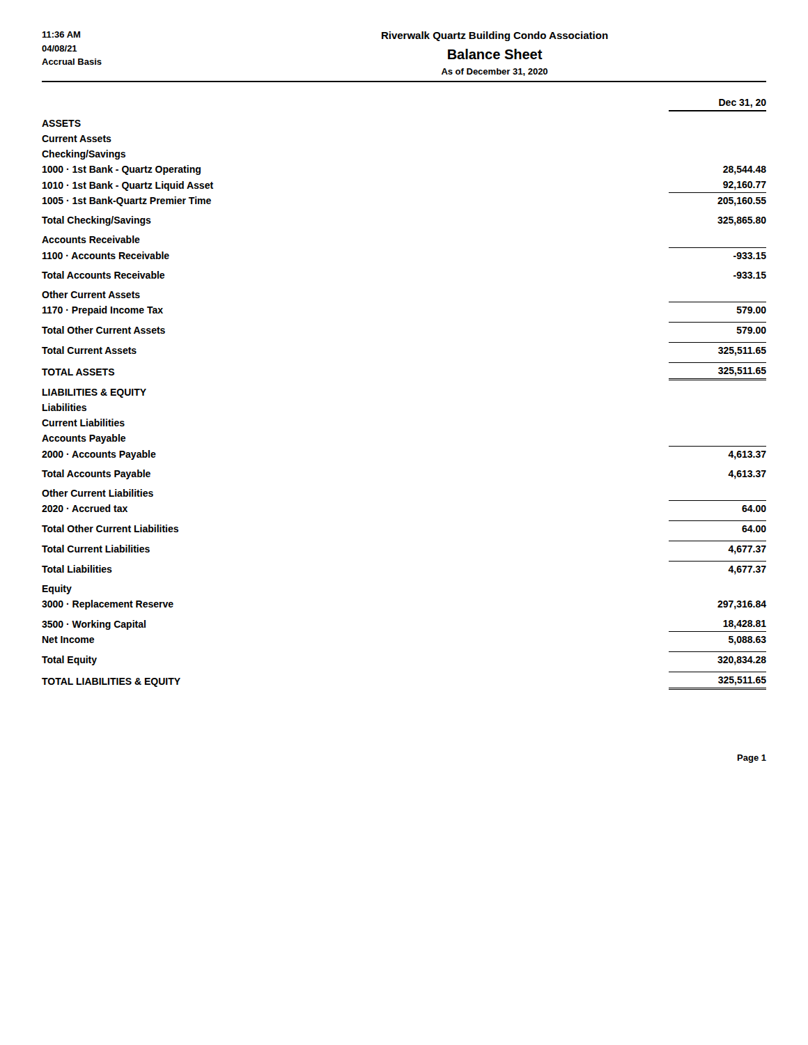11:36 AM
04/08/21
Accrual Basis
Riverwalk Quartz Building Condo Association
Balance Sheet
As of December 31, 2020
| | Dec 31, 20 |
| ASSETS | |
| Current Assets | |
| Checking/Savings | |
| 1000 · 1st Bank - Quartz Operating | 28,544.48 |
| 1010 · 1st Bank - Quartz Liquid Asset | 92,160.77 |
| 1005 · 1st Bank-Quartz Premier Time | 205,160.55 |
| Total Checking/Savings | 325,865.80 |
| Accounts Receivable | |
| 1100 · Accounts Receivable | -933.15 |
| Total Accounts Receivable | -933.15 |
| Other Current Assets | |
| 1170 · Prepaid Income Tax | 579.00 |
| Total Other Current Assets | 579.00 |
| Total Current Assets | 325,511.65 |
| TOTAL ASSETS | 325,511.65 |
| LIABILITIES & EQUITY | |
| Liabilities | |
| Current Liabilities | |
| Accounts Payable | |
| 2000 · Accounts Payable | 4,613.37 |
| Total Accounts Payable | 4,613.37 |
| Other Current Liabilities | |
| 2020 · Accrued tax | 64.00 |
| Total Other Current Liabilities | 64.00 |
| Total Current Liabilities | 4,677.37 |
| Total Liabilities | 4,677.37 |
| Equity | |
| 3000 · Replacement Reserve | 297,316.84 |
| 3500 · Working Capital | 18,428.81 |
| Net Income | 5,088.63 |
| Total Equity | 320,834.28 |
| TOTAL LIABILITIES & EQUITY | 325,511.65 |
Page 1